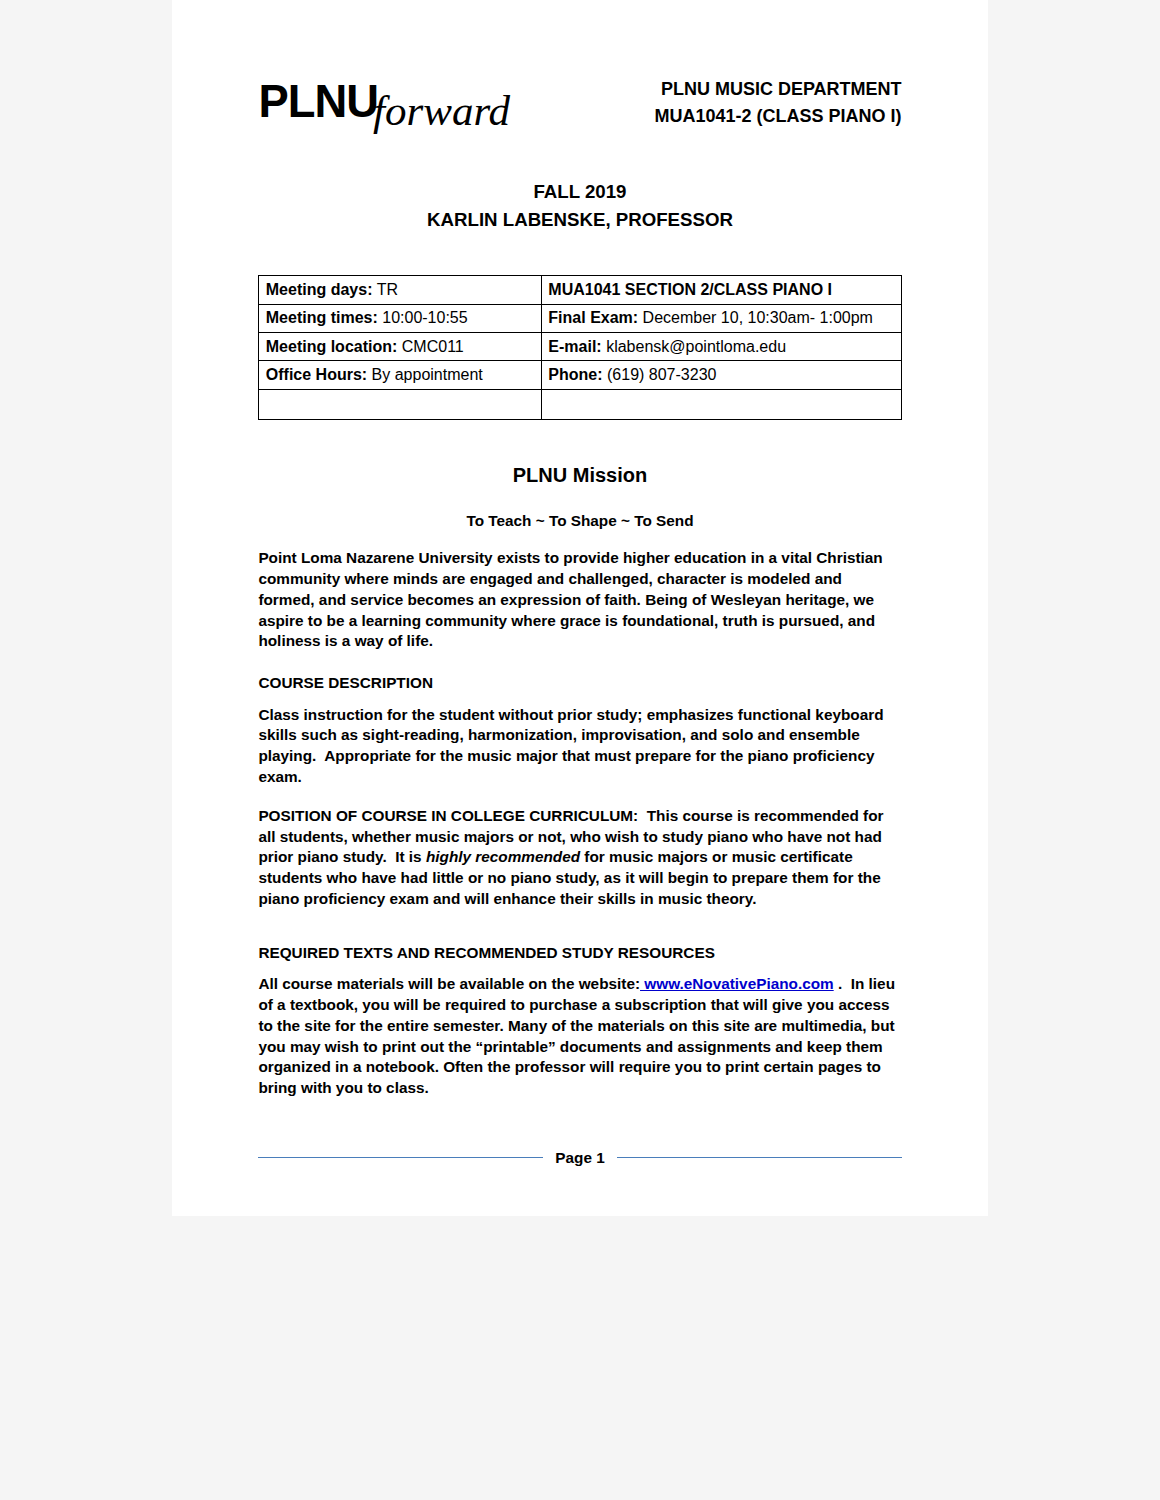PLNU forward
PLNU MUSIC DEPARTMENT
MUA1041-2 (CLASS PIANO I)
FALL 2019
KARLIN LABENSKE, PROFESSOR
| Meeting days: TR | MUA1041 SECTION 2/CLASS PIANO I |
| Meeting times: 10:00-10:55 | Final Exam: December 10, 10:30am- 1:00pm |
| Meeting location: CMC011 | E-mail: klabensk@pointloma.edu |
| Office Hours: By appointment | Phone: (619) 807-3230 |
PLNU Mission
To Teach ~ To Shape ~ To Send
Point Loma Nazarene University exists to provide higher education in a vital Christian community where minds are engaged and challenged, character is modeled and formed, and service becomes an expression of faith. Being of Wesleyan heritage, we aspire to be a learning community where grace is foundational, truth is pursued, and holiness is a way of life.
Course Description
Class instruction for the student without prior study; emphasizes functional keyboard skills such as sight-reading, harmonization, improvisation, and solo and ensemble playing. Appropriate for the music major that must prepare for the piano proficiency exam.
POSITION OF COURSE IN COLLEGE CURRICULUM: This course is recommended for all students, whether music majors or not, who wish to study piano who have not had prior piano study. It is highly recommended for music majors or music certificate students who have had little or no piano study, as it will begin to prepare them for the piano proficiency exam and will enhance their skills in music theory.
Required Texts and Recommended Study Resources
All course materials will be available on the website: www.eNovativePiano.com . In lieu of a textbook, you will be required to purchase a subscription that will give you access to the site for the entire semester. Many of the materials on this site are multimedia, but you may wish to print out the “printable” documents and assignments and keep them organized in a notebook. Often the professor will require you to print certain pages to bring with you to class.
Page 1